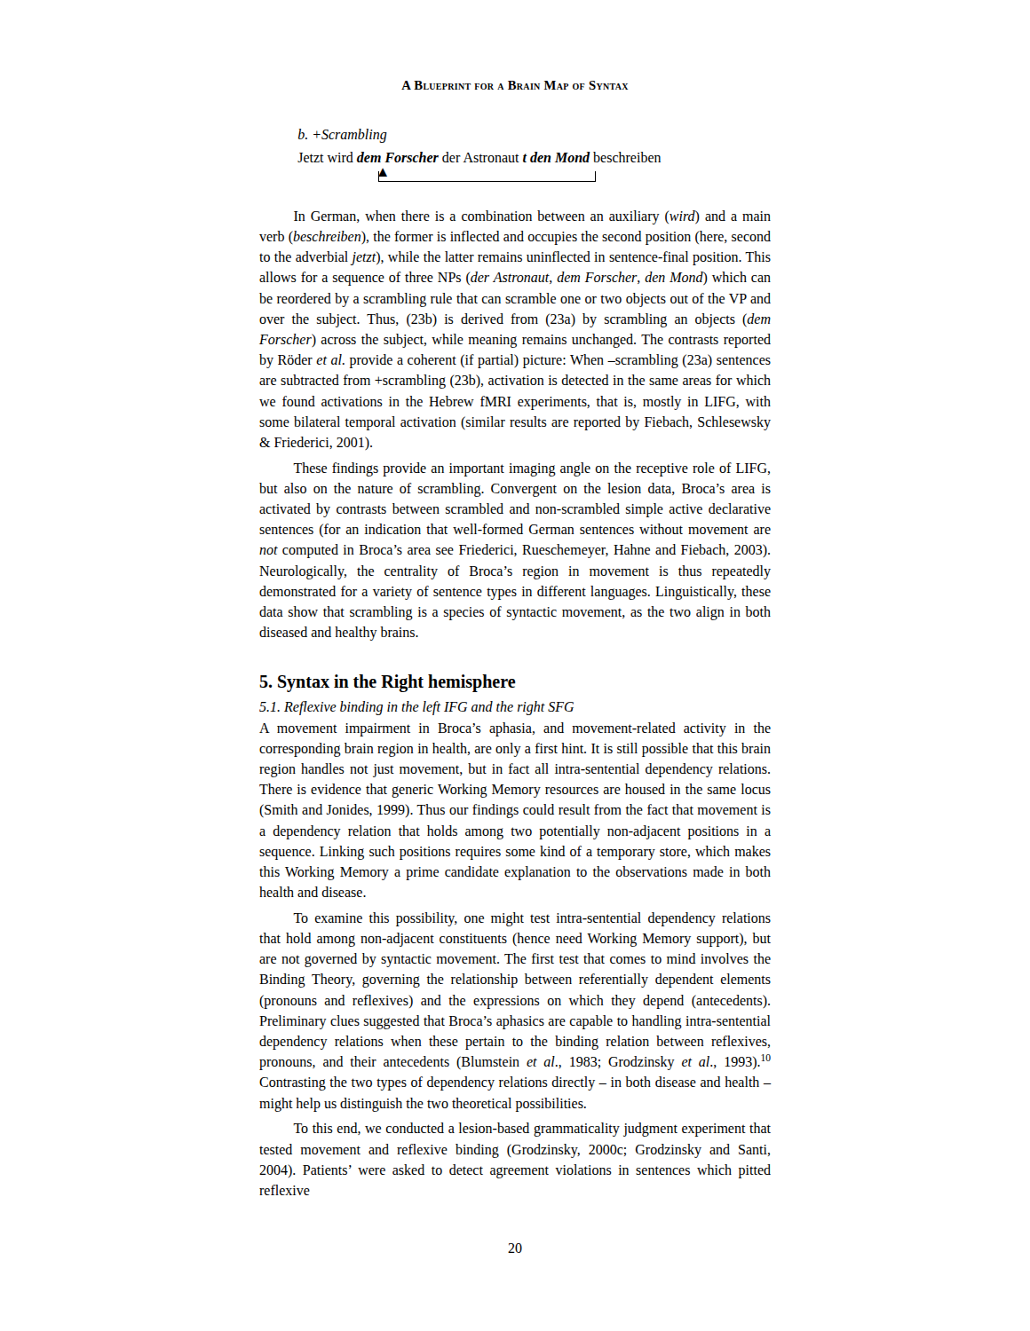A Blueprint for a Brain Map of Syntax
b. +Scrambling
Jetzt wird dem Forscher der Astronaut t den Mond beschreiben
▲
In German, when there is a combination between an auxiliary (wird) and a main verb (beschreiben), the former is inflected and occupies the second position (here, second to the adverbial jetzt), while the latter remains uninflected in sentence-final position. This allows for a sequence of three NPs (der Astronaut, dem Forscher, den Mond) which can be reordered by a scrambling rule that can scramble one or two objects out of the VP and over the subject. Thus, (23b) is derived from (23a) by scrambling an objects (dem Forscher) across the subject, while meaning remains unchanged. The contrasts reported by Röder et al. provide a coherent (if partial) picture: When –scrambling (23a) sentences are subtracted from +scrambling (23b), activation is detected in the same areas for which we found activations in the Hebrew fMRI experiments, that is, mostly in LIFG, with some bilateral temporal activation (similar results are reported by Fiebach, Schlesewsky & Friederici, 2001).
These findings provide an important imaging angle on the receptive role of LIFG, but also on the nature of scrambling. Convergent on the lesion data, Broca’s area is activated by contrasts between scrambled and non-scrambled simple active declarative sentences (for an indication that well-formed German sentences without movement are not computed in Broca’s area see Friederici, Rueschemeyer, Hahne and Fiebach, 2003). Neurologically, the centrality of Broca’s region in movement is thus repeatedly demonstrated for a variety of sentence types in different languages. Linguistically, these data show that scrambling is a species of syntactic movement, as the two align in both diseased and healthy brains.
5. Syntax in the Right hemisphere
5.1. Reflexive binding in the left IFG and the right SFG
A movement impairment in Broca’s aphasia, and movement-related activity in the corresponding brain region in health, are only a first hint. It is still possible that this brain region handles not just movement, but in fact all intra-sentential dependency relations. There is evidence that generic Working Memory resources are housed in the same locus (Smith and Jonides, 1999). Thus our findings could result from the fact that movement is a dependency relation that holds among two potentially non-adjacent positions in a sequence. Linking such positions requires some kind of a temporary store, which makes this Working Memory a prime candidate explanation to the observations made in both health and disease.
To examine this possibility, one might test intra-sentential dependency relations that hold among non-adjacent constituents (hence need Working Memory support), but are not governed by syntactic movement. The first test that comes to mind involves the Binding Theory, governing the relationship between referentially dependent elements (pronouns and reflexives) and the expressions on which they depend (antecedents). Preliminary clues suggested that Broca’s aphasics are capable to handling intra-sentential dependency relations when these pertain to the binding relation between reflexives, pronouns, and their antecedents (Blumstein et al., 1983; Grodzinsky et al., 1993).10 Contrasting the two types of dependency relations directly – in both disease and health – might help us distinguish the two theoretical possibilities.
To this end, we conducted a lesion-based grammaticality judgment experiment that tested movement and reflexive binding (Grodzinsky, 2000c; Grodzinsky and Santi, 2004). Patients’ were asked to detect agreement violations in sentences which pitted reflexive
20